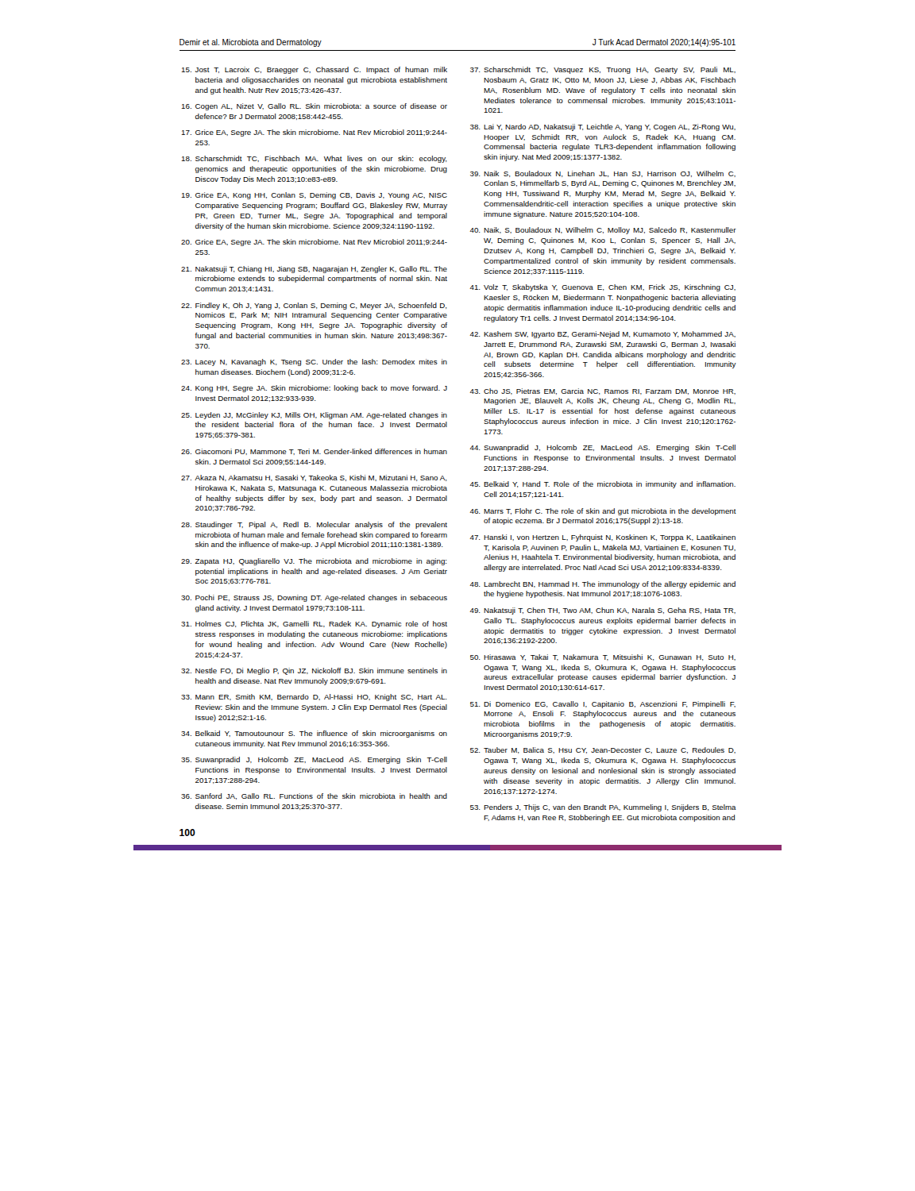Demir et al. Microbiota and Dermatology
J Turk Acad Dermatol 2020;14(4):95-101
15. Jost T, Lacroix C, Braegger C, Chassard C. Impact of human milk bacteria and oligosaccharides on neonatal gut microbiota establishment and gut health. Nutr Rev 2015;73:426-437.
16. Cogen AL, Nizet V, Gallo RL. Skin microbiota: a source of disease or defence? Br J Dermatol 2008;158:442-455.
17. Grice EA, Segre JA. The skin microbiome. Nat Rev Microbiol 2011;9:244-253.
18. Scharschmidt TC, Fischbach MA. What lives on our skin: ecology, genomics and therapeutic opportunities of the skin microbiome. Drug Discov Today Dis Mech 2013;10:e83-e89.
19. Grice EA, Kong HH, Conlan S, Deming CB, Davis J, Young AC, NISC Comparative Sequencing Program; Bouffard GG, Blakesley RW, Murray PR, Green ED, Turner ML, Segre JA. Topographical and temporal diversity of the human skin microbiome. Science 2009;324:1190-1192.
20. Grice EA, Segre JA. The skin microbiome. Nat Rev Microbiol 2011;9:244-253.
21. Nakatsuji T, Chiang HI, Jiang SB, Nagarajan H, Zengler K, Gallo RL. The microbiome extends to subepidermal compartments of normal skin. Nat Commun 2013;4:1431.
22. Findley K, Oh J, Yang J, Conlan S, Deming C, Meyer JA, Schoenfeld D, Nomicos E, Park M; NIH Intramural Sequencing Center Comparative Sequencing Program, Kong HH, Segre JA. Topographic diversity of fungal and bacterial communities in human skin. Nature 2013;498:367-370.
23. Lacey N, Kavanagh K, Tseng SC. Under the lash: Demodex mites in human diseases. Biochem (Lond) 2009;31:2-6.
24. Kong HH, Segre JA. Skin microbiome: looking back to move forward. J Invest Dermatol 2012;132:933-939.
25. Leyden JJ, McGinley KJ, Mills OH, Kligman AM. Age-related changes in the resident bacterial flora of the human face. J Invest Dermatol 1975;65:379-381.
26. Giacomoni PU, Mammone T, Teri M. Gender-linked differences in human skin. J Dermatol Sci 2009;55:144-149.
27. Akaza N, Akamatsu H, Sasaki Y, Takeoka S, Kishi M, Mizutani H, Sano A, Hirokawa K, Nakata S, Matsunaga K. Cutaneous Malassezia microbiota of healthy subjects differ by sex, body part and season. J Dermatol 2010;37:786-792.
28. Staudinger T, Pipal A, Redl B. Molecular analysis of the prevalent microbiota of human male and female forehead skin compared to forearm skin and the influence of make-up. J Appl Microbiol 2011;110:1381-1389.
29. Zapata HJ, Quagliarello VJ. The microbiota and microbiome in aging: potential implications in health and age-related diseases. J Am Geriatr Soc 2015;63:776-781.
30. Pochi PE, Strauss JS, Downing DT. Age-related changes in sebaceous gland activity. J Invest Dermatol 1979;73:108-111.
31. Holmes CJ, Plichta JK, Gamelli RL, Radek KA. Dynamic role of host stress responses in modulating the cutaneous microbiome: implications for wound healing and infection. Adv Wound Care (New Rochelle) 2015;4:24-37.
32. Nestle FO, Di Meglio P, Qin JZ, Nickoloff BJ. Skin immune sentinels in health and disease. Nat Rev Immunoly 2009;9:679-691.
33. Mann ER, Smith KM, Bernardo D, Al-Hassi HO, Knight SC, Hart AL. Review: Skin and the Immune System. J Clin Exp Dermatol Res (Special Issue) 2012;S2:1-16.
34. Belkaid Y, Tamoutounour S. The influence of skin microorganisms on cutaneous immunity. Nat Rev Immunol 2016;16:353-366.
35. Suwanpradid J, Holcomb ZE, MacLeod AS. Emerging Skin T-Cell Functions in Response to Environmental Insults. J Invest Dermatol 2017;137:288-294.
36. Sanford JA, Gallo RL. Functions of the skin microbiota in health and disease. Semin Immunol 2013;25:370-377.
37. Scharschmidt TC, Vasquez KS, Truong HA, Gearty SV, Pauli ML, Nosbaum A, Gratz IK, Otto M, Moon JJ, Liese J, Abbas AK, Fischbach MA, Rosenblum MD. Wave of regulatory T cells into neonatal skin Mediates tolerance to commensal microbes. Immunity 2015;43:1011-1021.
38. Lai Y, Nardo AD, Nakatsuji T, Leichtle A, Yang Y, Cogen AL, Zi-Rong Wu, Hooper LV, Schmidt RR, von Aulock S, Radek KA, Huang CM. Commensal bacteria regulate TLR3-dependent inflammation following skin injury. Nat Med 2009;15:1377-1382.
39. Naik S, Bouladoux N, Linehan JL, Han SJ, Harrison OJ, Wilhelm C, Conlan S, Himmelfarb S, Byrd AL, Deming C, Quinones M, Brenchley JM, Kong HH, Tussiwand R, Murphy KM, Merad M, Segre JA, Belkaid Y. Commensaldendritic-cell interaction specifies a unique protective skin immune signature. Nature 2015;520:104-108.
40. Naik, S, Bouladoux N, Wilhelm C, Molloy MJ, Salcedo R, Kastenmuller W, Deming C, Quinones M, Koo L, Conlan S, Spencer S, Hall JA, Dzutsev A, Kong H, Campbell DJ, Trinchieri G, Segre JA, Belkaid Y. Compartmentalized control of skin immunity by resident commensals. Science 2012;337:1115-1119.
41. Volz T, Skabytska Y, Guenova E, Chen KM, Frick JS, Kirschning CJ, Kaesler S, Röcken M, Biedermann T. Nonpathogenic bacteria alleviating atopic dermatitis inflammation induce IL-10-producing dendritic cells and regulatory Tr1 cells. J Invest Dermatol 2014;134:96-104.
42. Kashem SW, Igyarto BZ, Gerami-Nejad M, Kumamoto Y, Mohammed JA, Jarrett E, Drummond RA, Zurawski SM, Zurawski G, Berman J, Iwasaki AI, Brown GD, Kaplan DH. Candida albicans morphology and dendritic cell subsets determine T helper cell differentiation. Immunity 2015;42:356-366.
43. Cho JS, Pietras EM, Garcia NC, Ramos RI, Farzam DM, Monroe HR, Magorien JE, Blauvelt A, Kolls JK, Cheung AL, Cheng G, Modlin RL, Miller LS. IL-17 is essential for host defense against cutaneous Staphylococcus aureus infection in mice. J Clin Invest 210;120:1762-1773.
44. Suwanpradid J, Holcomb ZE, MacLeod AS. Emerging Skin T-Cell Functions in Response to Environmental Insults. J Invest Dermatol 2017;137:288-294.
45. Belkaid Y, Hand T. Role of the microbiota in immunity and inflamation. Cell 2014;157;121-141.
46. Marrs T, Flohr C. The role of skin and gut microbiota in the development of atopic eczema. Br J Dermatol 2016;175(Suppl 2):13-18.
47. Hanski I, von Hertzen L, Fyhrquist N, Koskinen K, Torppa K, Laatikainen T, Karisola P, Auvinen P, Paulin L, Mäkelä MJ, Vartiainen E, Kosunen TU, Alenius H, Haahtela T. Environmental biodiversity, human microbiota, and allergy are interrelated. Proc Natl Acad Sci USA 2012;109:8334-8339.
48. Lambrecht BN, Hammad H. The immunology of the allergy epidemic and the hygiene hypothesis. Nat Immunol 2017;18:1076-1083.
49. Nakatsuji T, Chen TH, Two AM, Chun KA, Narala S, Geha RS, Hata TR, Gallo TL. Staphylococcus aureus exploits epidermal barrier defects in atopic dermatitis to trigger cytokine expression. J Invest Dermatol 2016;136:2192-2200.
50. Hirasawa Y, Takai T, Nakamura T, Mitsuishi K, Gunawan H, Suto H, Ogawa T, Wang XL, Ikeda S, Okumura K, Ogawa H. Staphylococcus aureus extracellular protease causes epidermal barrier dysfunction. J Invest Dermatol 2010;130:614-617.
51. Di Domenico EG, Cavallo I, Capitanio B, Ascenzioni F, Pimpinelli F, Morrone A, Ensoli F. Staphylococcus aureus and the cutaneous microbiota biofilms in the pathogenesis of atopic dermatitis. Microorganisms 2019;7:9.
52. Tauber M, Balica S, Hsu CY, Jean-Decoster C, Lauze C, Redoules D, Ogawa T, Wang XL, Ikeda S, Okumura K, Ogawa H. Staphylococcus aureus density on lesional and nonlesional skin is strongly associated with disease severity in atopic dermatitis. J Allergy Clin Immunol. 2016;137:1272-1274.
53. Penders J, Thijs C, van den Brandt PA, Kummeling I, Snijders B, Stelma F, Adams H, van Ree R, Stobberingh EE. Gut microbiota composition and
100